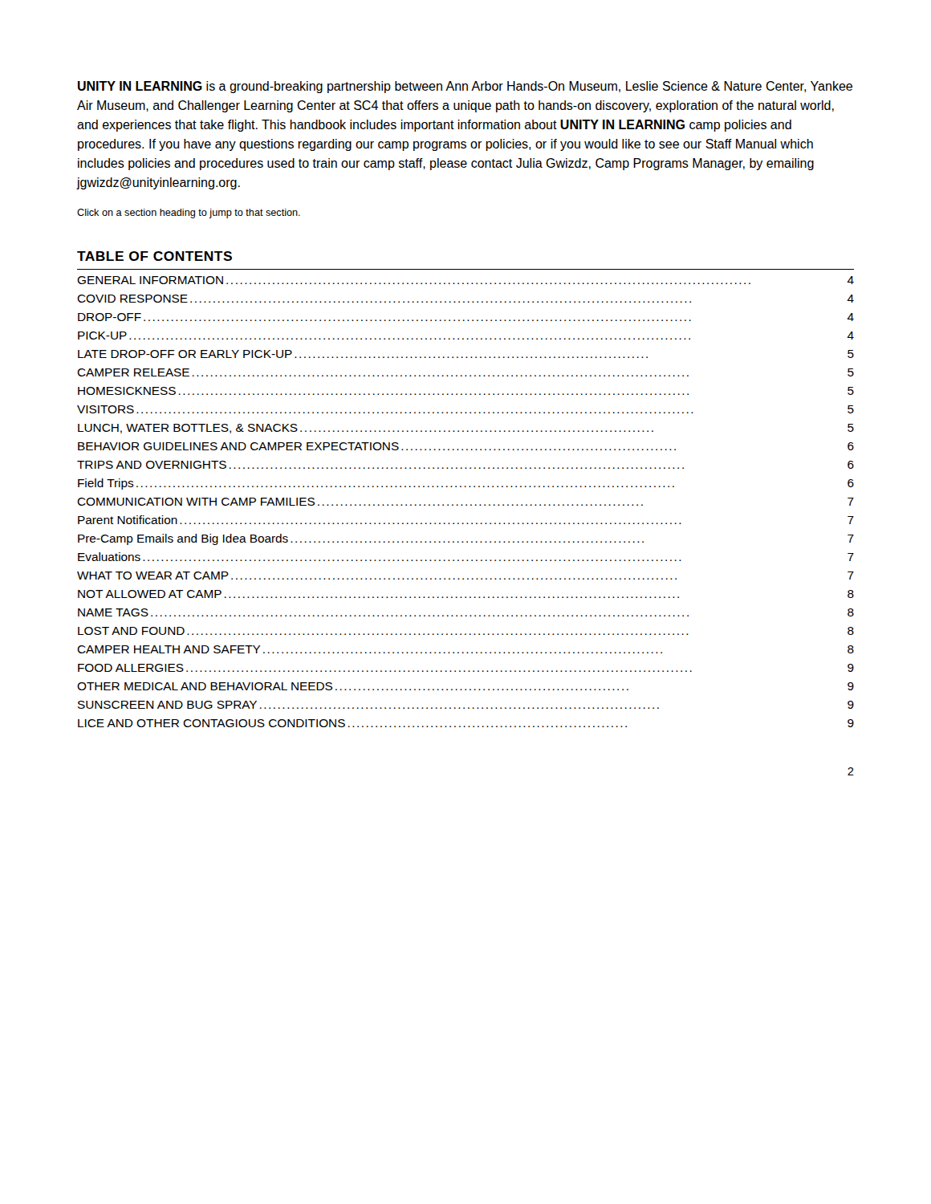UNITY IN LEARNING is a ground-breaking partnership between Ann Arbor Hands-On Museum, Leslie Science & Nature Center, Yankee Air Museum, and Challenger Learning Center at SC4 that offers a unique path to hands-on discovery, exploration of the natural world, and experiences that take flight. This handbook includes important information about UNITY IN LEARNING camp policies and procedures. If you have any questions regarding our camp programs or policies, or if you would like to see our Staff Manual which includes policies and procedures used to train our camp staff, please contact Julia Gwizdz, Camp Programs Manager, by emailing jgwizdz@unityinlearning.org.
Click on a section heading to jump to that section.
TABLE OF CONTENTS
GENERAL INFORMATION .................................................................................................................. 4
COVID RESPONSE ............................................................................................................. 4
DROP-OFF ....................................................................................................................... 4
PICK-UP .......................................................................................................................... 4
LATE DROP-OFF OR EARLY PICK-UP ............................................................................. 5
CAMPER RELEASE ............................................................................................................ 5
HOMESICKNESS ............................................................................................................... 5
VISITORS ......................................................................................................................... 5
LUNCH, WATER BOTTLES, & SNACKS ............................................................................. 5
BEHAVIOR GUIDELINES AND CAMPER EXPECTATIONS ............................................................ 6
TRIPS AND OVERNIGHTS ................................................................................................... 6
Field Trips ..................................................................................................................... 6
COMMUNICATION WITH CAMP FAMILIES ....................................................................... 7
Parent Notification ............................................................................................................. 7
Pre-Camp Emails and Big Idea Boards ............................................................................. 7
Evaluations ..................................................................................................................... 7
WHAT TO WEAR AT CAMP ................................................................................................. 7
NOT ALLOWED AT CAMP ................................................................................................... 8
NAME TAGS ..................................................................................................................... 8
LOST AND FOUND ............................................................................................................. 8
CAMPER HEALTH AND SAFETY ....................................................................................... 8
FOOD ALLERGIES .............................................................................................................. 9
OTHER MEDICAL AND BEHAVIORAL NEEDS ................................................................ 9
SUNSCREEN AND BUG SPRAY ....................................................................................... 9
LICE AND OTHER CONTAGIOUS CONDITIONS ............................................................. 9
2